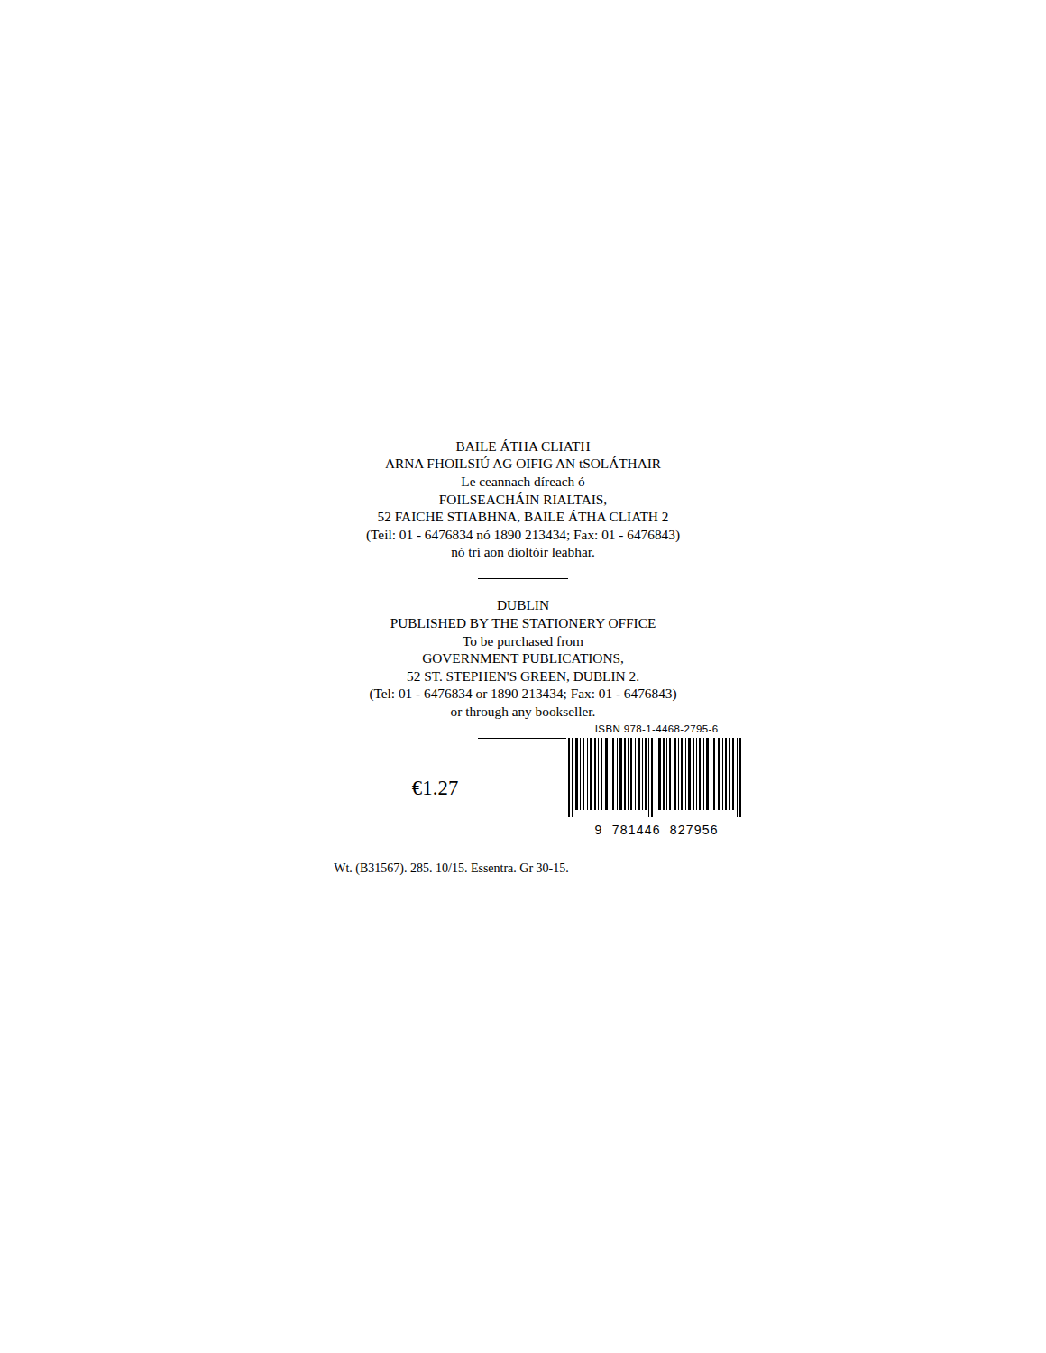BAILE ÁTHA CLIATH
ARNA FHOILSIÚ AG OIFIG AN tSOLÁTHAIR
Le ceannach díreach ó
FOILSEACHÁIN RIALTAIS,
52 FAICHE STIABHNA, BAILE ÁTHA CLIATH 2
(Teil: 01 - 6476834 nó 1890 213434; Fax: 01 - 6476843)
nó trí aon díoltóir leabhar.
DUBLIN
PUBLISHED BY THE STATIONERY OFFICE
To be purchased from
GOVERNMENT PUBLICATIONS,
52 ST. STEPHEN'S GREEN, DUBLIN 2.
(Tel: 01 - 6476834 or 1890 213434; Fax: 01 - 6476843)
or through any bookseller.
€1.27
ISBN 978-1-4468-2795-6
9 781446 827956
Wt. (B31567). 285. 10/15. Essentra. Gr 30-15.